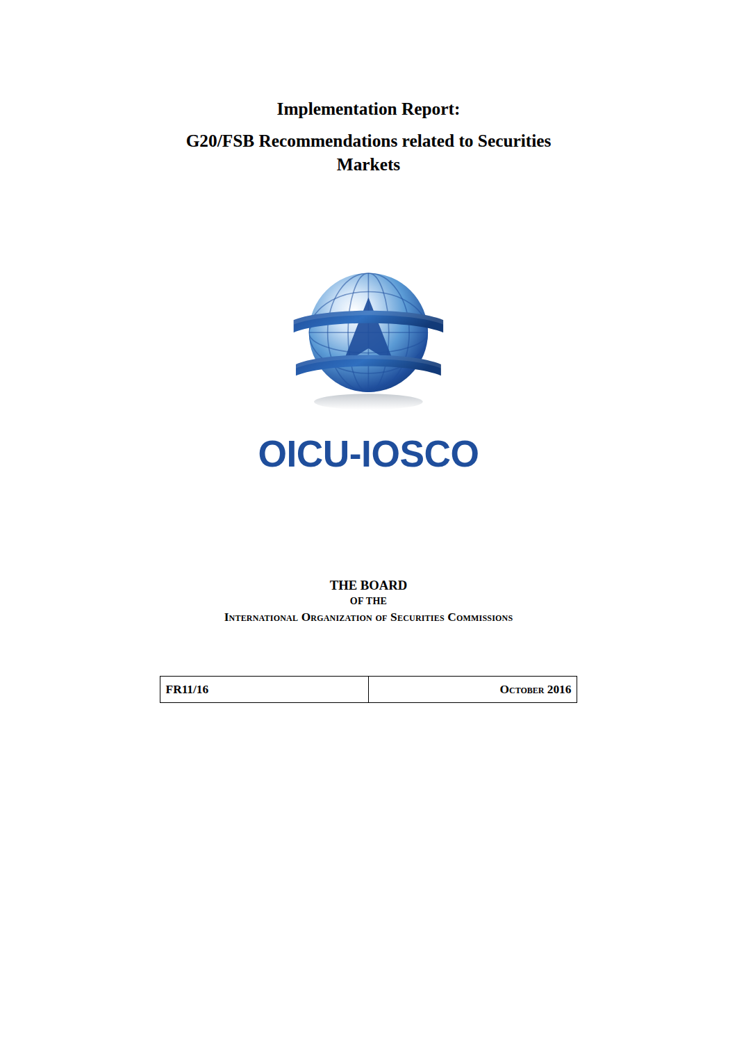Implementation Report: G20/FSB Recommendations related to Securities Markets
OICU-IOSCO
THE BOARD
OF THE
International Organization of Securities Commissions
| FR11/16 | October 2016 |